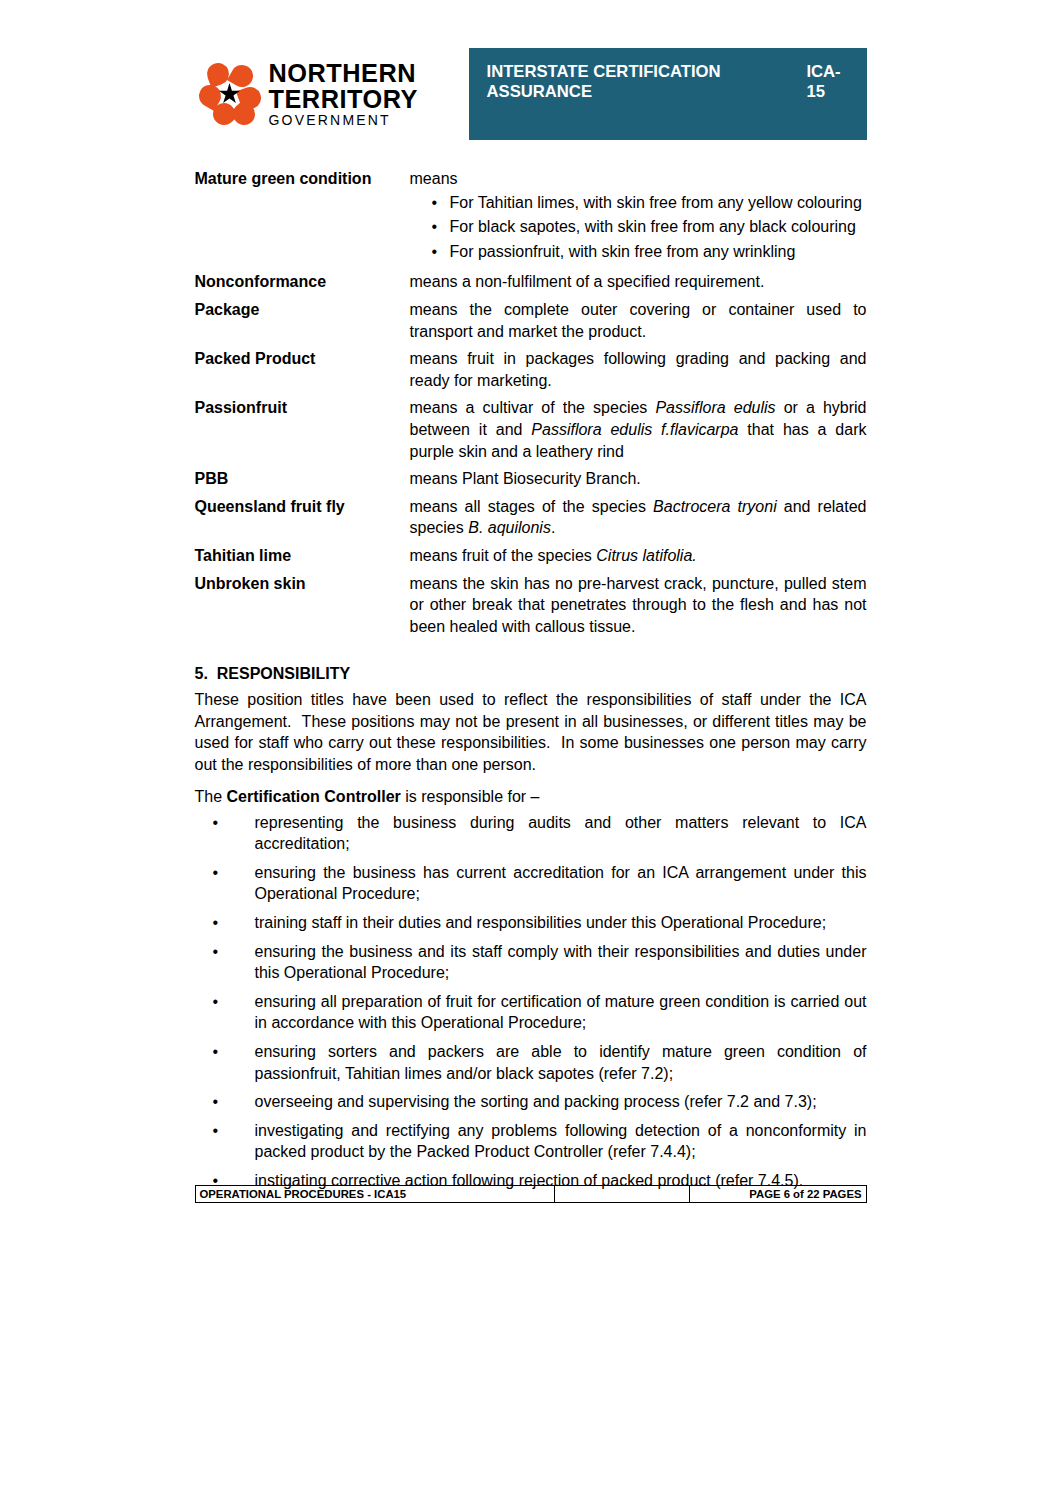NORTHERN
TERRITORY
GOVERNMENT
INTERSTATE CERTIFICATION ASSURANCE ICA-15
| Mature green condition | means For Tahitian limes, with skin free from any yellow colouring For black sapotes, with skin free from any black colouring For passionfruit, with skin free from any wrinkling |
| Nonconformance | means a non-fulfilment of a specified requirement. |
| Package | means the complete outer covering or container used to transport and market the product. |
| Packed Product | means fruit in packages following grading and packing and ready for marketing. |
| Passionfruit | means a cultivar of the species Passiflora edulis or a hybrid between it and Passiflora edulis f.flavicarpa that has a dark purple skin and a leathery rind |
| PBB | means Plant Biosecurity Branch. |
| Queensland fruit fly | means all stages of the species Bactrocera tryoni and related species B. aquilonis . |
| Tahitian lime | means fruit of the species Citrus latifolia. |
| Unbroken skin | means the skin has no pre-harvest crack, puncture, pulled stem or other break that penetrates through to the flesh and has not been healed with callous tissue. |
5. RESPONSIBILITY
These position titles have been used to reflect the responsibilities of staff under the ICA Arrangement. These positions may not be present in all businesses, or different titles may be used for staff who carry out these responsibilities. In some businesses one person may carry out the responsibilities of more than one person.
The Certification Controller is responsible for –
representing the business during audits and other matters relevant to ICA accreditation;
ensuring the business has current accreditation for an ICA arrangement under this Operational Procedure;
training staff in their duties and responsibilities under this Operational Procedure;
ensuring the business and its staff comply with their responsibilities and duties under this Operational Procedure;
ensuring all preparation of fruit for certification of mature green condition is carried out in accordance with this Operational Procedure;
ensuring sorters and packers are able to identify mature green condition of passionfruit, Tahitian limes and/or black sapotes (refer 7.2);
overseeing and supervising the sorting and packing process (refer 7.2 and 7.3);
investigating and rectifying any problems following detection of a nonconformity in packed product by the Packed Product Controller (refer 7.4.4);
instigating corrective action following rejection of packed product (refer 7.4.5).
OPERATIONAL PROCEDURES - ICA15
PAGE 6 of 22 PAGES